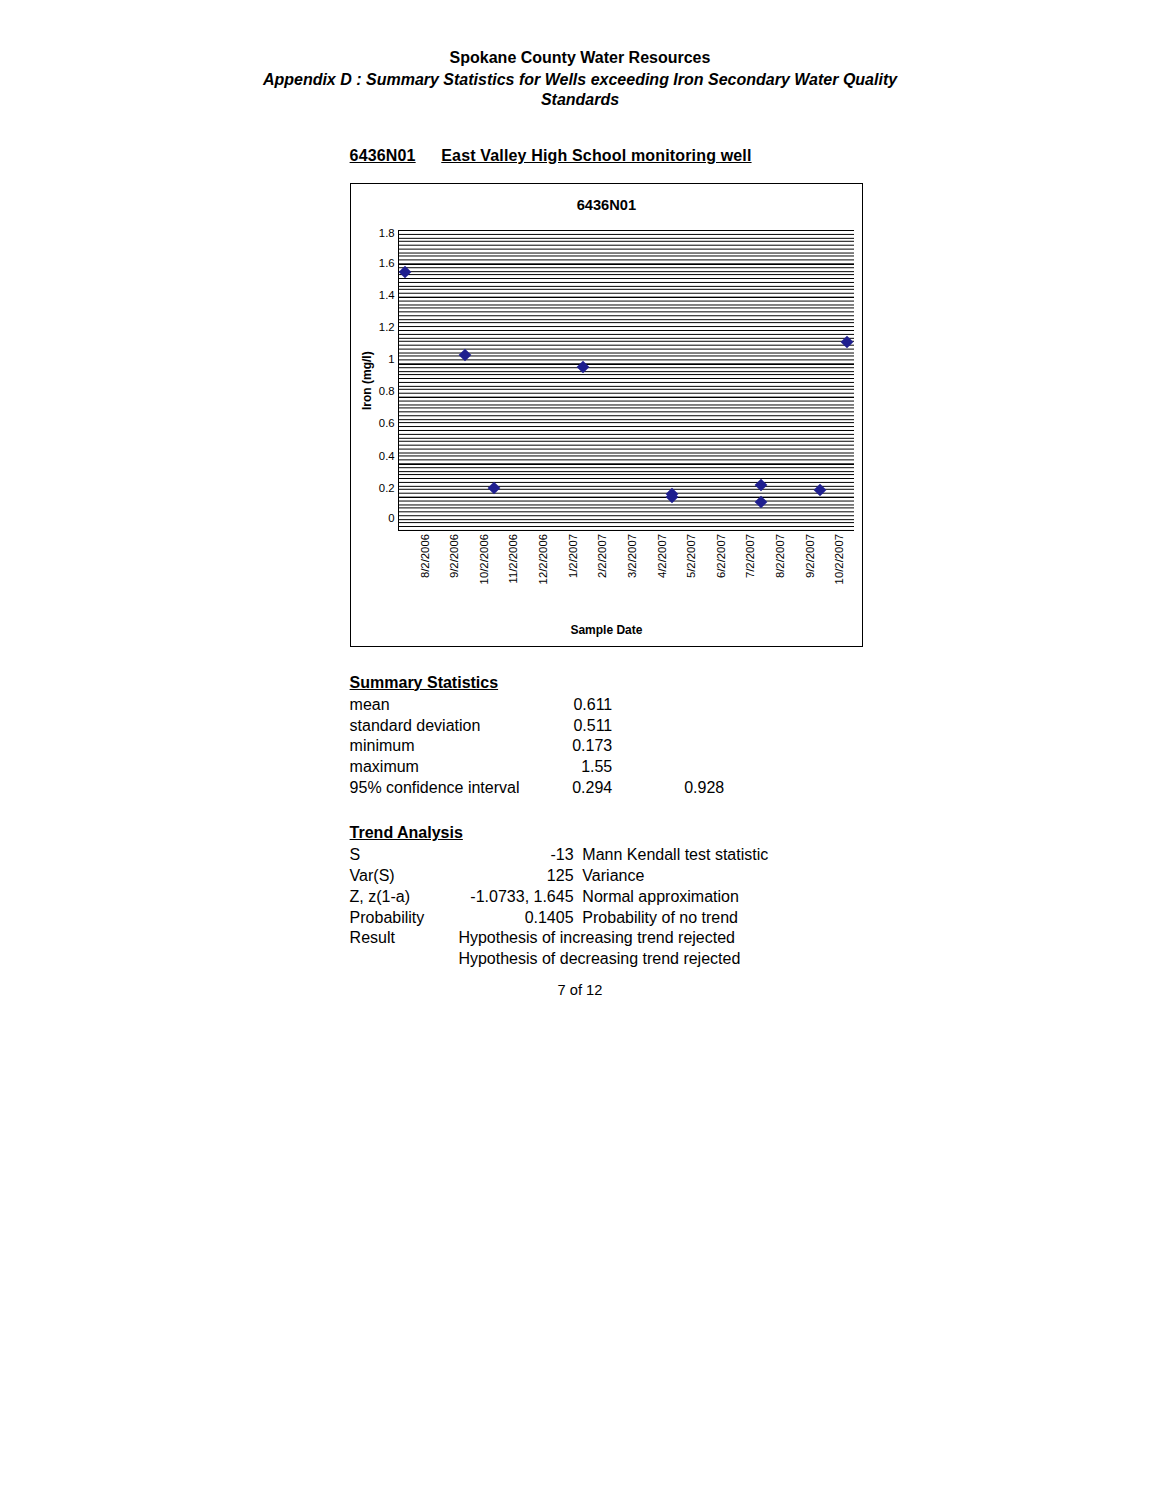Spokane County Water Resources
Appendix D : Summary Statistics for Wells exceeding Iron Secondary Water Quality Standards
6436N01 East Valley High School monitoring well
6436N01
Iron (mg/l)
1.8 1.6 1.4 1.2 1 0.8 0.6 0.4 0.2 0
8/2/2006
9/2/2006
10/2/2006
11/2/2006
12/2/2006
1/2/2007
2/2/2007
3/2/2007
4/2/2007
5/2/2007
6/2/2007
7/2/2007
8/2/2007
9/2/2007
10/2/2007
Sample Date
Summary Statistics
| mean | 0.611 | |
| standard deviation | 0.511 | |
| minimum | 0.173 | |
| maximum | 1.55 | |
| 95% confidence interval | 0.294 | 0.928 |
Trend Analysis
| S | -13 | Mann Kendall test statistic |
| Var(S) | 125 | Variance |
| Z, z(1-a) | -1.0733, 1.645 | Normal approximation |
| Probability | 0.1405 | Probability of no trend |
| Result | Hypothesis of increasing trend rejected |
| | Hypothesis of decreasing trend rejected |
7 of 12